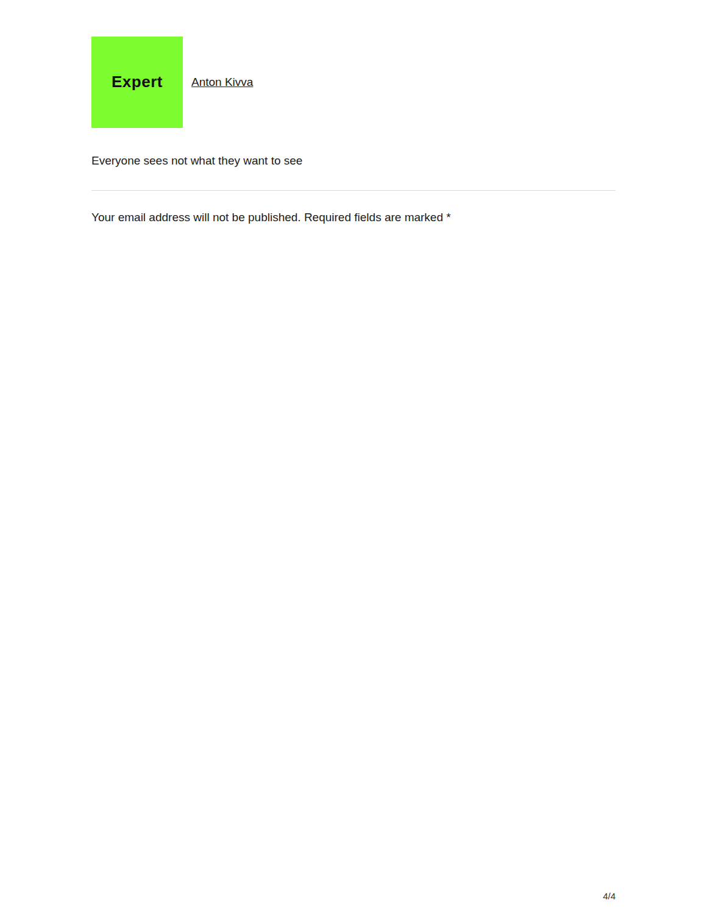Expert
Anton Kivva
Everyone sees not what they want to see
Your email address will not be published. Required fields are marked *
4/4